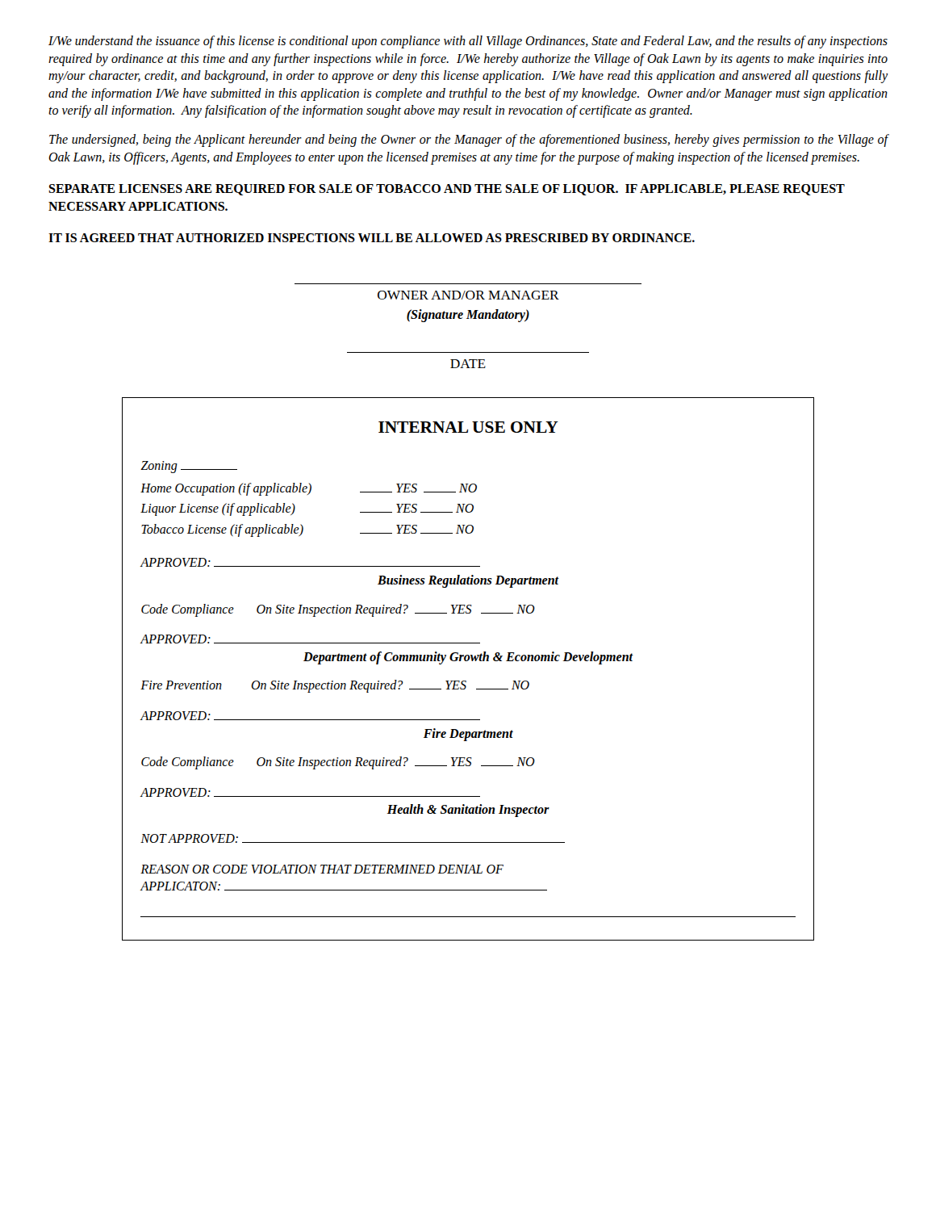I/We understand the issuance of this license is conditional upon compliance with all Village Ordinances, State and Federal Law, and the results of any inspections required by ordinance at this time and any further inspections while in force. I/We hereby authorize the Village of Oak Lawn by its agents to make inquiries into my/our character, credit, and background, in order to approve or deny this license application. I/We have read this application and answered all questions fully and the information I/We have submitted in this application is complete and truthful to the best of my knowledge. Owner and/or Manager must sign application to verify all information. Any falsification of the information sought above may result in revocation of certificate as granted.
The undersigned, being the Applicant hereunder and being the Owner or the Manager of the aforementioned business, hereby gives permission to the Village of Oak Lawn, its Officers, Agents, and Employees to enter upon the licensed premises at any time for the purpose of making inspection of the licensed premises.
Separate licenses are required for sale of tobacco and the sale of liquor. If applicable, please request necessary applications.
It is agreed that authorized inspections will be allowed as prescribed by ordinance.
OWNER AND/OR MANAGER
(Signature Mandatory)
DATE
INTERNAL USE ONLY
Zoning
| Home Occupation (if applicable) | YES NO |
| Liquor License (if applicable) | YES NO |
| Tobacco License (if applicable) | YES NO |
APPROVED:
Business Regulations Department
Code Compliance On Site Inspection Required? YES NO
APPROVED:
Department of Community Growth & Economic Development
Fire Prevention On Site Inspection Required? YES NO
APPROVED:
Fire Department
Code Compliance On Site Inspection Required? YES NO
APPROVED:
Health & Sanitation Inspector
NOT APPROVED:
REASON OR CODE VIOLATION THAT DETERMINED DENIAL OF
APPLICATON: